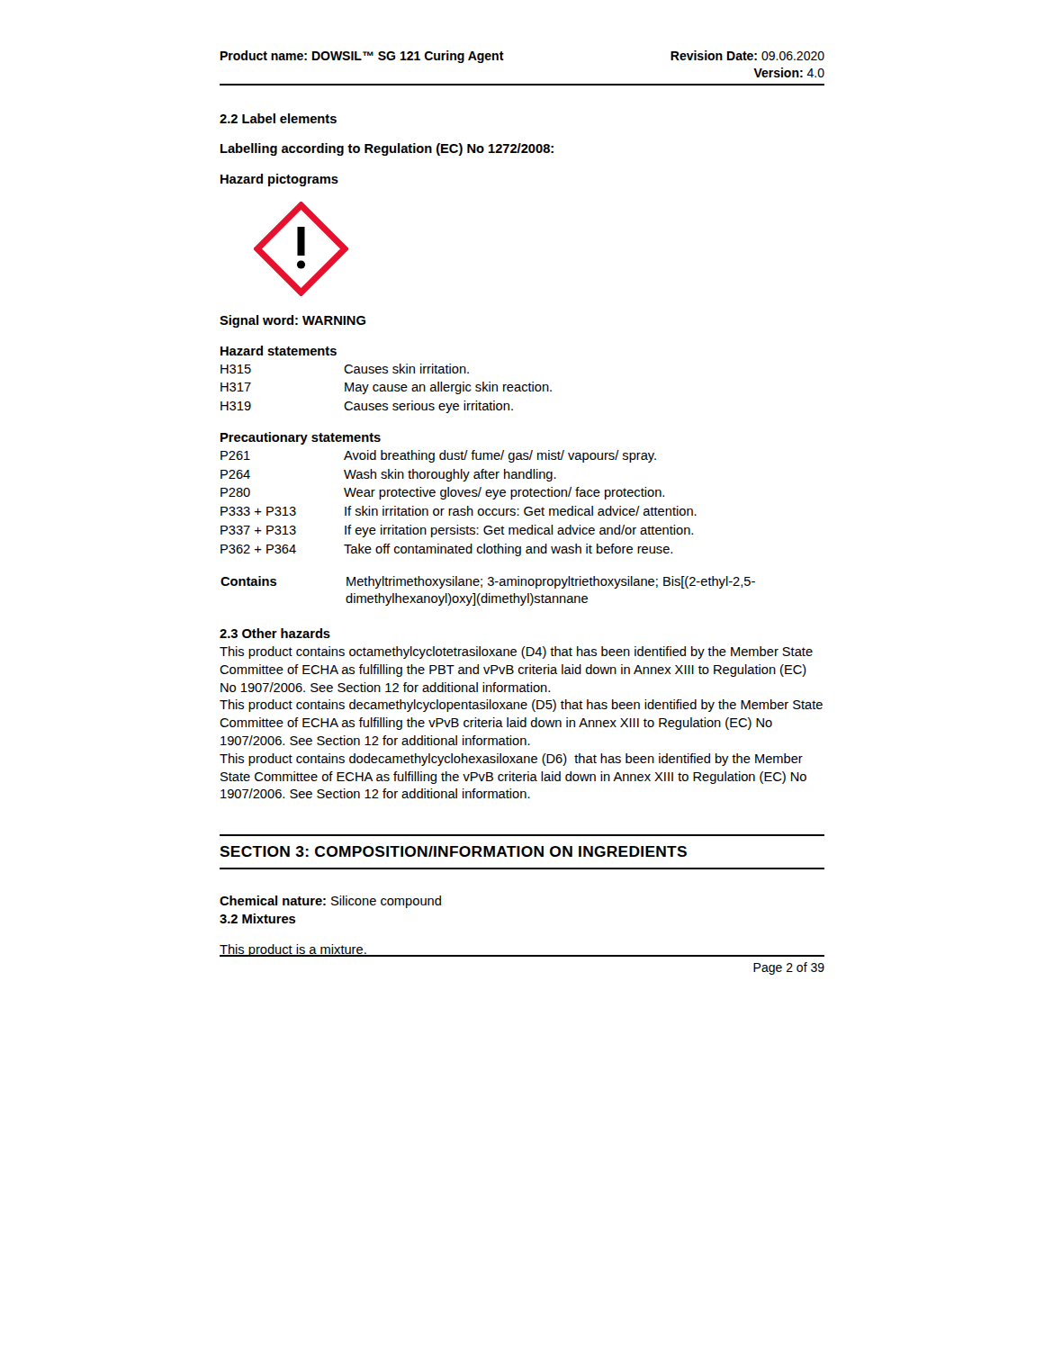Product name: DOWSIL™ SG 121 Curing Agent
Revision Date: 09.06.2020
Version: 4.0
2.2 Label elements
Labelling according to Regulation (EC) No 1272/2008:
Hazard pictograms
Signal word: WARNING
Hazard statements
| H315 | Causes skin irritation. |
| H317 | May cause an allergic skin reaction. |
| H319 | Causes serious eye irritation. |
Precautionary statements
| P261 | Avoid breathing dust/ fume/ gas/ mist/ vapours/ spray. |
| P264 | Wash skin thoroughly after handling. |
| P280 | Wear protective gloves/ eye protection/ face protection. |
| P333 + P313 | If skin irritation or rash occurs: Get medical advice/ attention. |
| P337 + P313 | If eye irritation persists: Get medical advice and/or attention. |
| P362 + P364 | Take off contaminated clothing and wash it before reuse. |
| Contains | Methyltrimethoxysilane; 3-aminopropyltriethoxysilane; Bis[(2-ethyl-2,5-dimethylhexanoyl)oxy](dimethyl)stannane |
2.3 Other hazards
This product contains octamethylcyclotetrasiloxane (D4) that has been identified by the Member State Committee of ECHA as fulfilling the PBT and vPvB criteria laid down in Annex XIII to Regulation (EC) No 1907/2006. See Section 12 for additional information.
This product contains decamethylcyclopentasiloxane (D5) that has been identified by the Member State Committee of ECHA as fulfilling the vPvB criteria laid down in Annex XIII to Regulation (EC) No 1907/2006. See Section 12 for additional information.
This product contains dodecamethylcyclohexasiloxane (D6) that has been identified by the Member State Committee of ECHA as fulfilling the vPvB criteria laid down in Annex XIII to Regulation (EC) No 1907/2006. See Section 12 for additional information.
SECTION 3: COMPOSITION/INFORMATION ON INGREDIENTS
Chemical nature: Silicone compound
3.2 Mixtures
This product is a mixture.
Page 2 of 39